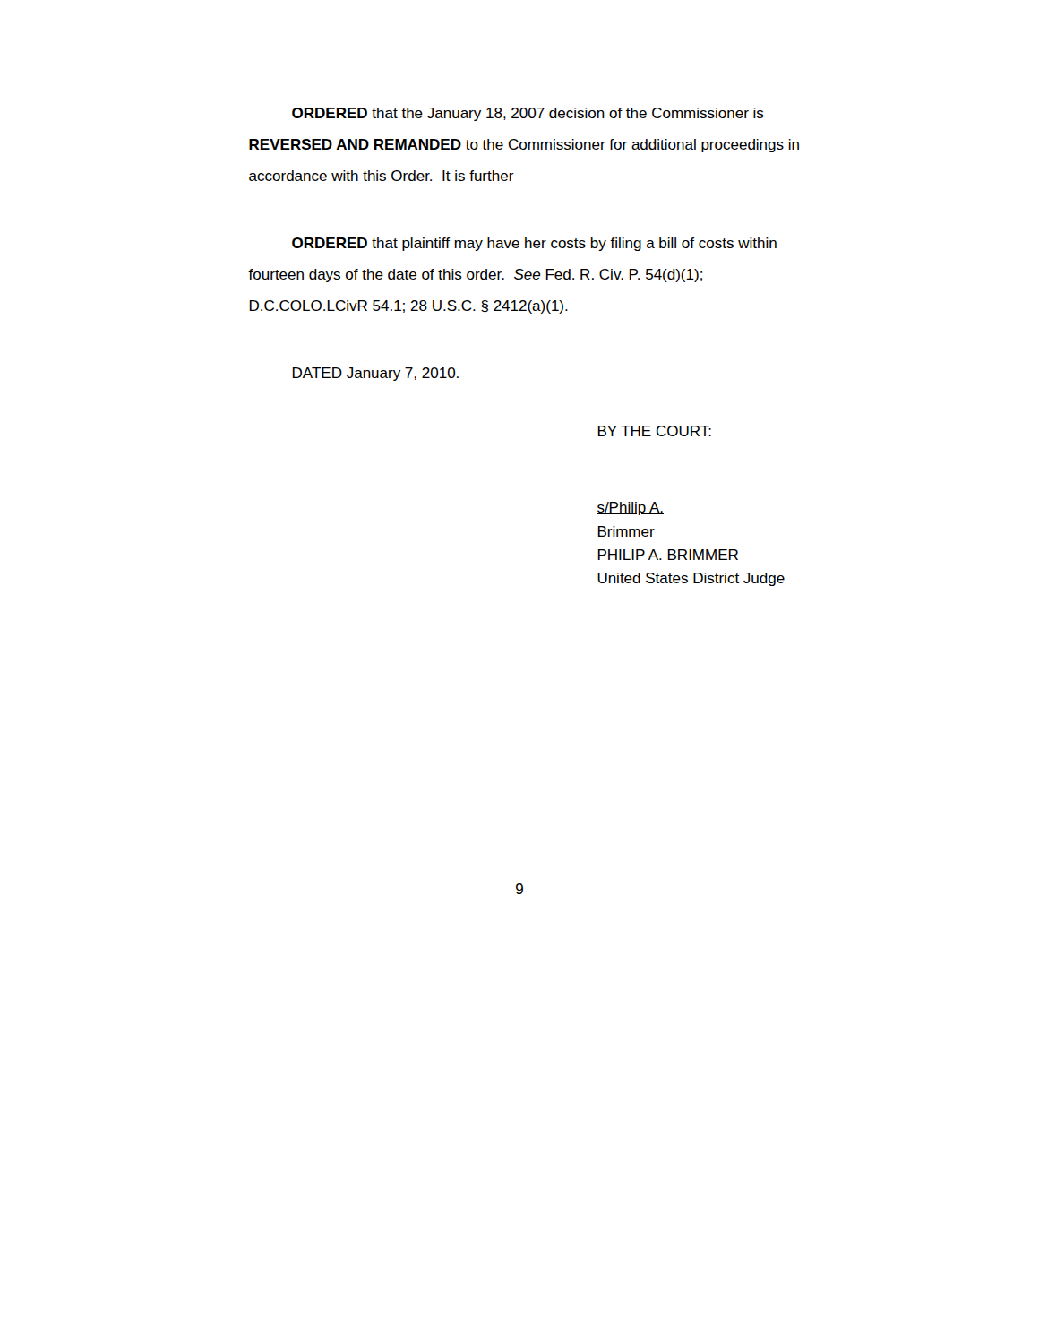ORDERED that the January 18, 2007 decision of the Commissioner is REVERSED AND REMANDED to the Commissioner for additional proceedings in accordance with this Order. It is further
ORDERED that plaintiff may have her costs by filing a bill of costs within fourteen days of the date of this order. See Fed. R. Civ. P. 54(d)(1); D.C.COLO.LCivR 54.1; 28 U.S.C. § 2412(a)(1).
DATED January 7, 2010.
BY THE COURT:
s/Philip A. Brimmer
PHILIP A. BRIMMER
United States District Judge
9